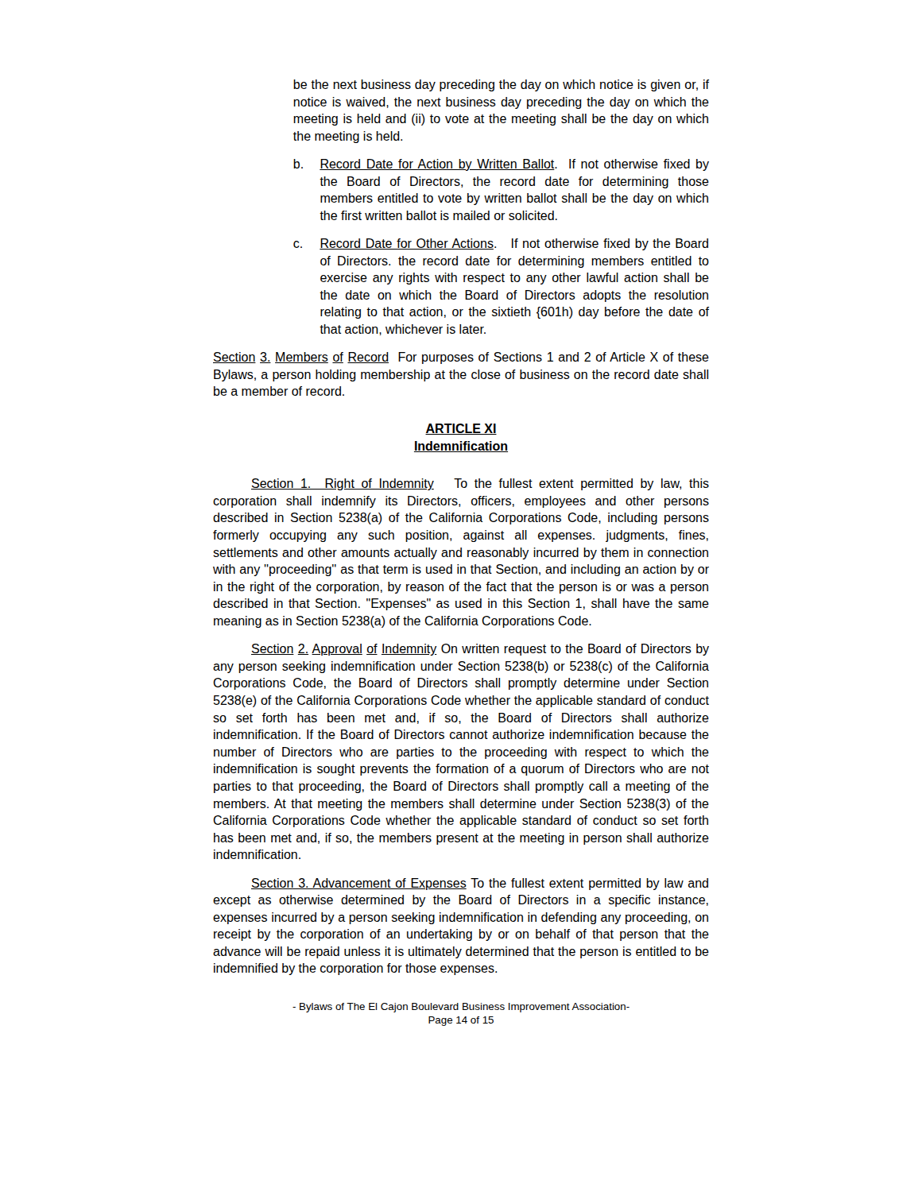be the next business day preceding the day on which notice is given or, if notice is waived, the next business day preceding the day on which the meeting is held and (ii) to vote at the meeting shall be the day on which the meeting is held.
b.
Record Date for Action by Written Ballot. If not otherwise fixed by the Board of Directors, the record date for determining those members entitled to vote by written ballot shall be the day on which the first written ballot is mailed or solicited.
c.
Record Date for Other Actions. If not otherwise fixed by the Board of Directors. the record date for determining members entitled to exercise any rights with respect to any other lawful action shall be the date on which the Board of Directors adopts the resolution relating to that action, or the sixtieth {601h) day before the date of that action, whichever is later.
Section 3. Members of Record For purposes of Sections 1 and 2 of Article X of these Bylaws, a person holding membership at the close of business on the record date shall be a member of record.
ARTICLE XI
Indemnification
Section 1. Right of Indemnity To the fullest extent permitted by law, this corporation shall indemnify its Directors, officers, employees and other persons described in Section 5238(a) of the California Corporations Code, including persons formerly occupying any such position, against all expenses. judgments, fines, settlements and other amounts actually and reasonably incurred by them in connection with any ''proceeding'' as that term is used in that Section, and including an action by or in the right of the corporation, by reason of the fact that the person is or was a person described in that Section. "Expenses" as used in this Section 1, shall have the same meaning as in Section 5238(a) of the California Corporations Code.
Section 2. Approval of Indemnity On written request to the Board of Directors by any person seeking indemnification under Section 5238(b) or 5238(c) of the California Corporations Code, the Board of Directors shall promptly determine under Section 5238(e) of the California Corporations Code whether the applicable standard of conduct so set forth has been met and, if so, the Board of Directors shall authorize indemnification. If the Board of Directors cannot authorize indemnification because the number of Directors who are parties to the proceeding with respect to which the indemnification is sought prevents the formation of a quorum of Directors who are not parties to that proceeding, the Board of Directors shall promptly call a meeting of the members. At that meeting the members shall determine under Section 5238(3) of the California Corporations Code whether the applicable standard of conduct so set forth has been met and, if so, the members present at the meeting in person shall authorize indemnification.
Section 3. Advancement of Expenses To the fullest extent permitted by law and except as otherwise determined by the Board of Directors in a specific instance, expenses incurred by a person seeking indemnification in defending any proceeding, on receipt by the corporation of an undertaking by or on behalf of that person that the advance will be repaid unless it is ultimately determined that the person is entitled to be indemnified by the corporation for those expenses.
- Bylaws of The El Cajon Boulevard Business Improvement Association-
Page 14 of 15